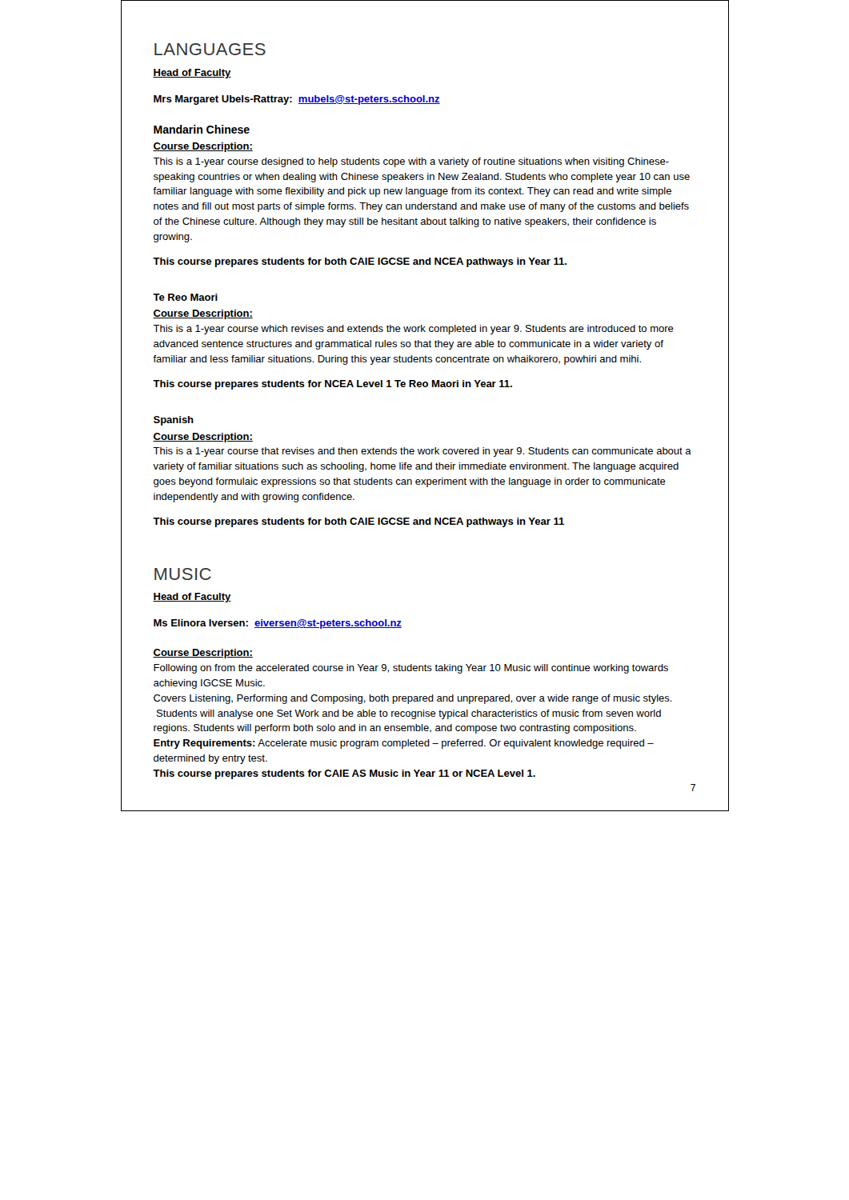LANGUAGES
Head of Faculty
Mrs Margaret Ubels-Rattray: mubels@st-peters.school.nz
Mandarin Chinese
Course Description:
This is a 1-year course designed to help students cope with a variety of routine situations when visiting Chinese-speaking countries or when dealing with Chinese speakers in New Zealand. Students who complete year 10 can use familiar language with some flexibility and pick up new language from its context. They can read and write simple notes and fill out most parts of simple forms. They can understand and make use of many of the customs and beliefs of the Chinese culture. Although they may still be hesitant about talking to native speakers, their confidence is growing.
This course prepares students for both CAIE IGCSE and NCEA pathways in Year 11.
Te Reo Maori
Course Description:
This is a 1-year course which revises and extends the work completed in year 9. Students are introduced to more advanced sentence structures and grammatical rules so that they are able to communicate in a wider variety of familiar and less familiar situations. During this year students concentrate on whaikorero, powhiri and mihi.
This course prepares students for NCEA Level 1 Te Reo Maori in Year 11.
Spanish
Course Description:
This is a 1-year course that revises and then extends the work covered in year 9. Students can communicate about a variety of familiar situations such as schooling, home life and their immediate environment. The language acquired goes beyond formulaic expressions so that students can experiment with the language in order to communicate independently and with growing confidence.
This course prepares students for both CAIE IGCSE and NCEA pathways in Year 11
MUSIC
Head of Faculty
Ms Elinora Iversen: eiversen@st-peters.school.nz
Course Description:
Following on from the accelerated course in Year 9, students taking Year 10 Music will continue working towards achieving IGCSE Music.
Covers Listening, Performing and Composing, both prepared and unprepared, over a wide range of music styles. Students will analyse one Set Work and be able to recognise typical characteristics of music from seven world regions. Students will perform both solo and in an ensemble, and compose two contrasting compositions.
Entry Requirements: Accelerate music program completed – preferred. Or equivalent knowledge required – determined by entry test.
This course prepares students for CAIE AS Music in Year 11 or NCEA Level 1.
7